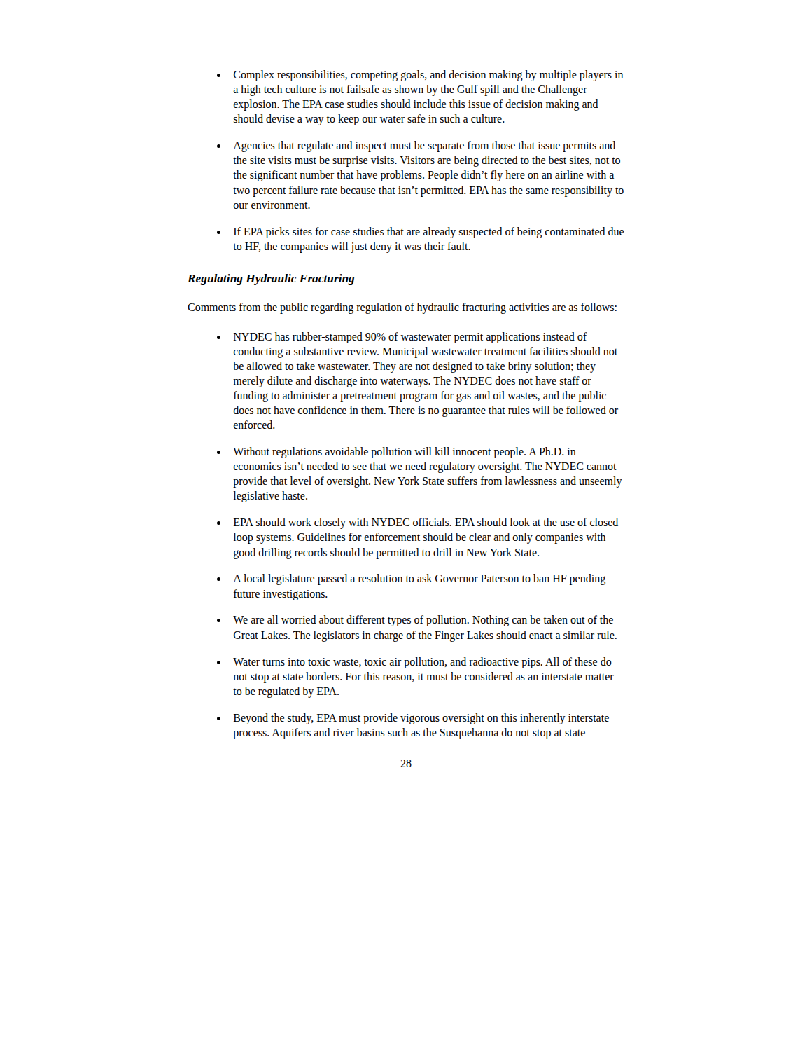Complex responsibilities, competing goals, and decision making by multiple players in a high tech culture is not failsafe as shown by the Gulf spill and the Challenger explosion. The EPA case studies should include this issue of decision making and should devise a way to keep our water safe in such a culture.
Agencies that regulate and inspect must be separate from those that issue permits and the site visits must be surprise visits. Visitors are being directed to the best sites, not to the significant number that have problems. People didn’t fly here on an airline with a two percent failure rate because that isn’t permitted. EPA has the same responsibility to our environment.
If EPA picks sites for case studies that are already suspected of being contaminated due to HF, the companies will just deny it was their fault.
Regulating Hydraulic Fracturing
Comments from the public regarding regulation of hydraulic fracturing activities are as follows:
NYDEC has rubber-stamped 90% of wastewater permit applications instead of conducting a substantive review. Municipal wastewater treatment facilities should not be allowed to take wastewater. They are not designed to take briny solution; they merely dilute and discharge into waterways. The NYDEC does not have staff or funding to administer a pretreatment program for gas and oil wastes, and the public does not have confidence in them. There is no guarantee that rules will be followed or enforced.
Without regulations avoidable pollution will kill innocent people. A Ph.D. in economics isn’t needed to see that we need regulatory oversight. The NYDEC cannot provide that level of oversight. New York State suffers from lawlessness and unseemly legislative haste.
EPA should work closely with NYDEC officials. EPA should look at the use of closed loop systems. Guidelines for enforcement should be clear and only companies with good drilling records should be permitted to drill in New York State.
A local legislature passed a resolution to ask Governor Paterson to ban HF pending future investigations.
We are all worried about different types of pollution. Nothing can be taken out of the Great Lakes. The legislators in charge of the Finger Lakes should enact a similar rule.
Water turns into toxic waste, toxic air pollution, and radioactive pips. All of these do not stop at state borders. For this reason, it must be considered as an interstate matter to be regulated by EPA.
Beyond the study, EPA must provide vigorous oversight on this inherently interstate process. Aquifers and river basins such as the Susquehanna do not stop at state
28